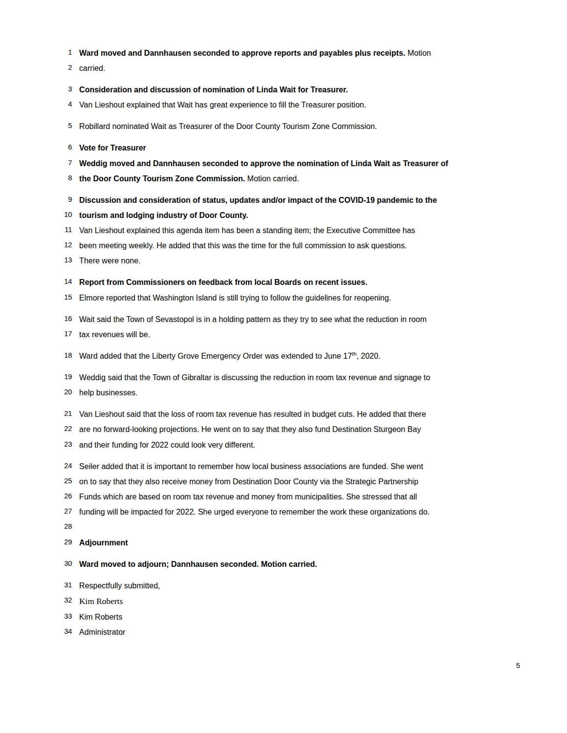1
Ward moved and Dannhausen seconded to approve reports and payables plus receipts. Motion
2
carried.
3
Consideration and discussion of nomination of Linda Wait for Treasurer.
4
Van Lieshout explained that Wait has great experience to fill the Treasurer position.
5
Robillard nominated Wait as Treasurer of the Door County Tourism Zone Commission.
6
Vote for Treasurer
7
Weddig moved and Dannhausen seconded to approve the nomination of Linda Wait as Treasurer of
8
the Door County Tourism Zone Commission. Motion carried.
9
Discussion and consideration of status, updates and/or impact of the COVID-19 pandemic to the
10
tourism and lodging industry of Door County.
11
Van Lieshout explained this agenda item has been a standing item; the Executive Committee has
12
been meeting weekly. He added that this was the time for the full commission to ask questions.
13
There were none.
14
Report from Commissioners on feedback from local Boards on recent issues.
15
Elmore reported that Washington Island is still trying to follow the guidelines for reopening.
16
Wait said the Town of Sevastopol is in a holding pattern as they try to see what the reduction in room
17
tax revenues will be.
18
Ward added that the Liberty Grove Emergency Order was extended to June 17th, 2020.
19
Weddig said that the Town of Gibraltar is discussing the reduction in room tax revenue and signage to
20
help businesses.
21
Van Lieshout said that the loss of room tax revenue has resulted in budget cuts. He added that there
22
are no forward-looking projections. He went on to say that they also fund Destination Sturgeon Bay
23
and their funding for 2022 could look very different.
24
Seiler added that it is important to remember how local business associations are funded. She went
25
on to say that they also receive money from Destination Door County via the Strategic Partnership
26
Funds which are based on room tax revenue and money from municipalities. She stressed that all
27
funding will be impacted for 2022. She urged everyone to remember the work these organizations do.
28
29
Adjournment
30
Ward moved to adjourn; Dannhausen seconded. Motion carried.
31
Respectfully submitted,
32
Kim Roberts
33
Kim Roberts
34
Administrator
5